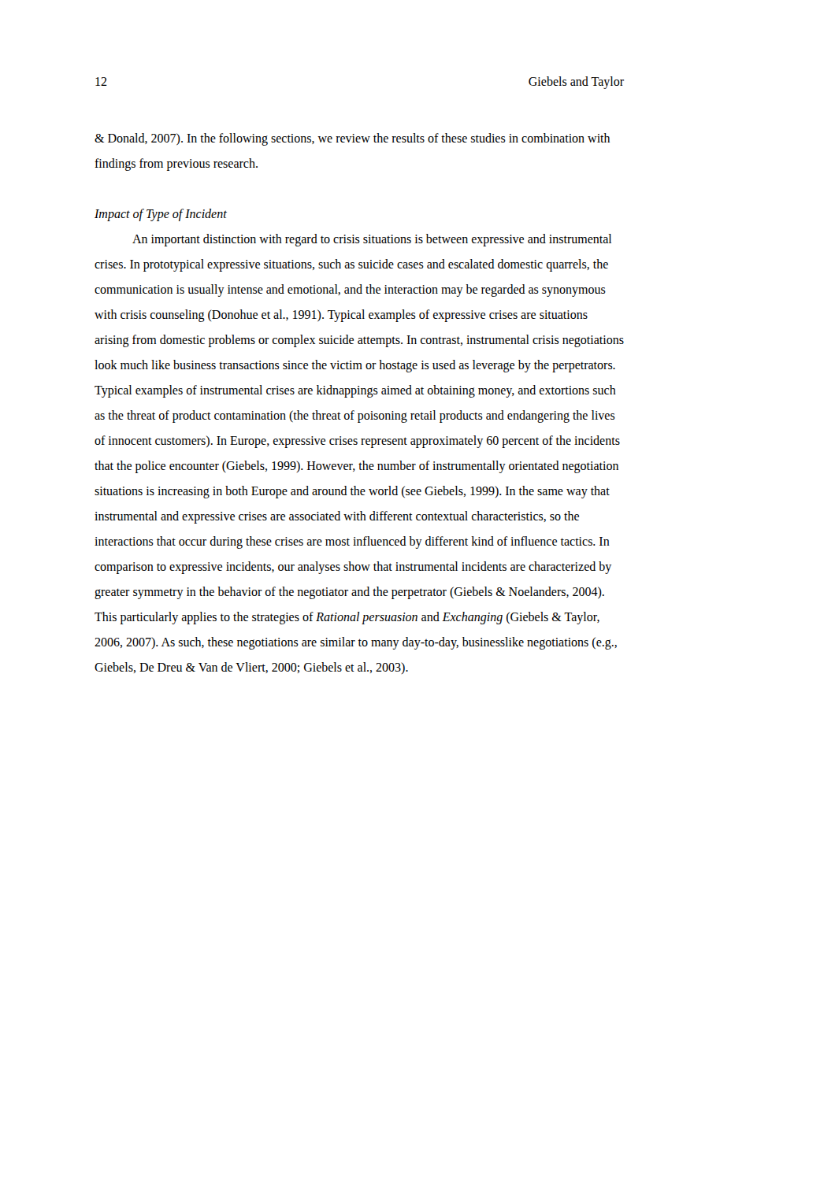12 Giebels and Taylor
& Donald, 2007). In the following sections, we review the results of these studies in combination with findings from previous research.
Impact of Type of Incident
An important distinction with regard to crisis situations is between expressive and instrumental crises. In prototypical expressive situations, such as suicide cases and escalated domestic quarrels, the communication is usually intense and emotional, and the interaction may be regarded as synonymous with crisis counseling (Donohue et al., 1991). Typical examples of expressive crises are situations arising from domestic problems or complex suicide attempts. In contrast, instrumental crisis negotiations look much like business transactions since the victim or hostage is used as leverage by the perpetrators. Typical examples of instrumental crises are kidnappings aimed at obtaining money, and extortions such as the threat of product contamination (the threat of poisoning retail products and endangering the lives of innocent customers). In Europe, expressive crises represent approximately 60 percent of the incidents that the police encounter (Giebels, 1999). However, the number of instrumentally orientated negotiation situations is increasing in both Europe and around the world (see Giebels, 1999). In the same way that instrumental and expressive crises are associated with different contextual characteristics, so the interactions that occur during these crises are most influenced by different kind of influence tactics. In comparison to expressive incidents, our analyses show that instrumental incidents are characterized by greater symmetry in the behavior of the negotiator and the perpetrator (Giebels & Noelanders, 2004). This particularly applies to the strategies of Rational persuasion and Exchanging (Giebels & Taylor, 2006, 2007). As such, these negotiations are similar to many day-to-day, businesslike negotiations (e.g., Giebels, De Dreu & Van de Vliert, 2000; Giebels et al., 2003).